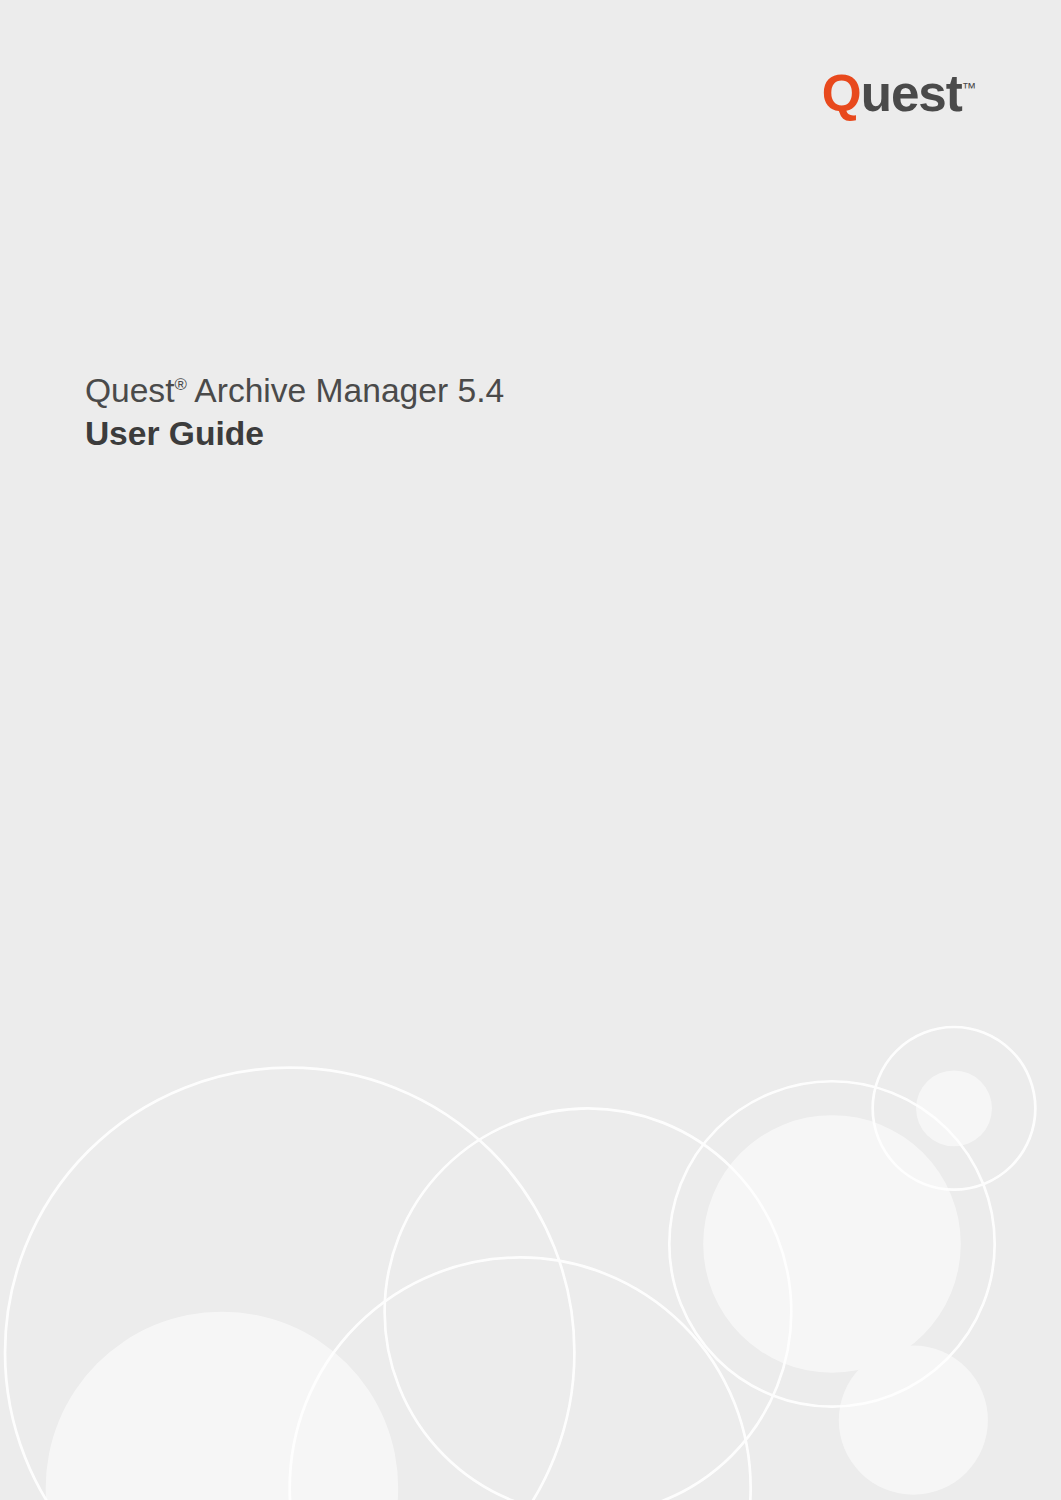Quest™
Quest® Archive Manager 5.4
User Guide